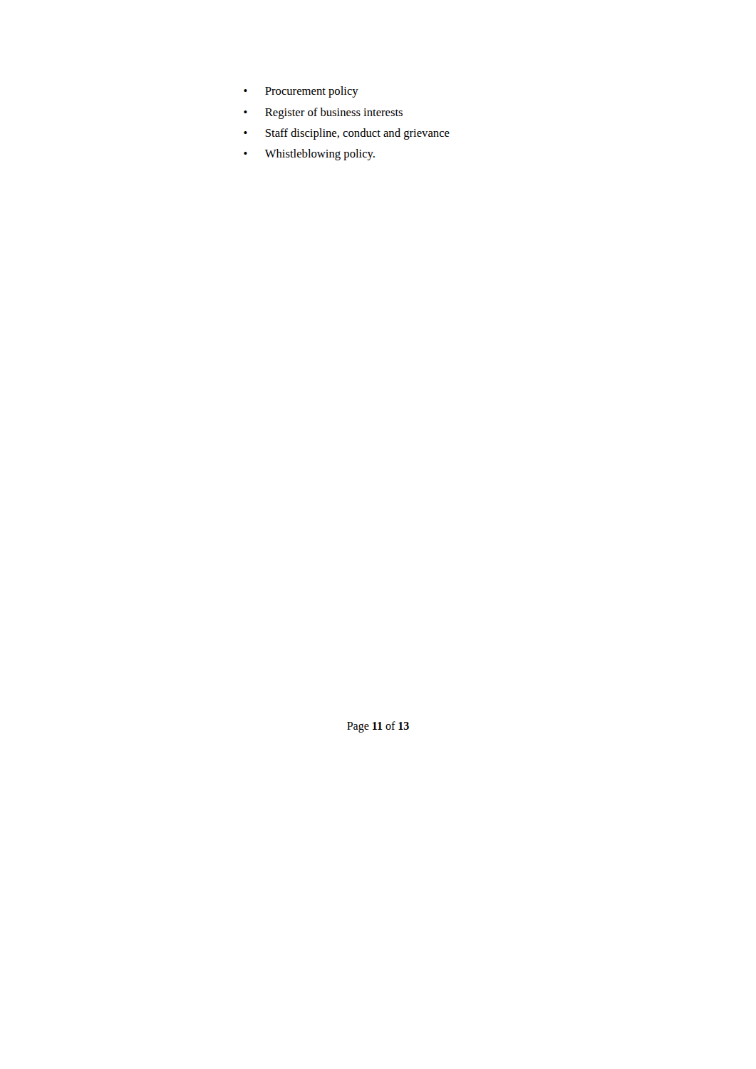Procurement policy
Register of business interests
Staff discipline, conduct and grievance
Whistleblowing policy.
Page 11 of 13